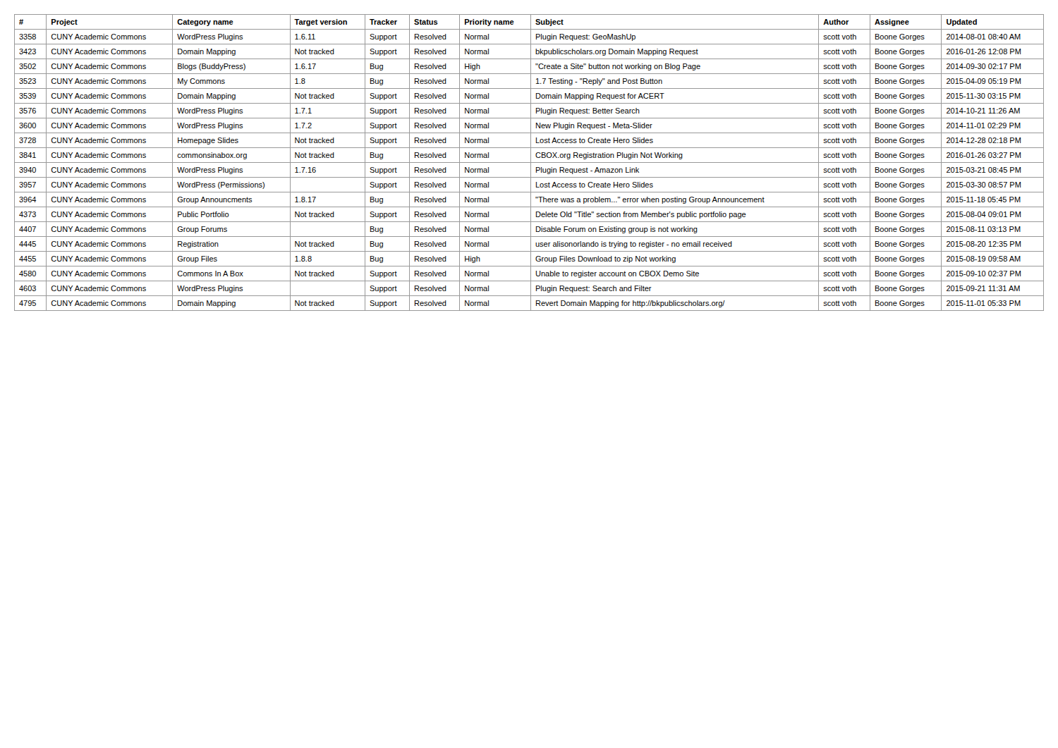| # | Project | Category name | Target version | Tracker | Status | Priority name | Subject | Author | Assignee | Updated |
| --- | --- | --- | --- | --- | --- | --- | --- | --- | --- | --- |
| 3358 | CUNY Academic Commons | WordPress Plugins | 1.6.11 | Support | Resolved | Normal | Plugin Request: GeoMashUp | scott voth | Boone Gorges | 2014-08-01 08:40 AM |
| 3423 | CUNY Academic Commons | Domain Mapping | Not tracked | Support | Resolved | Normal | bkpublicscholars.org Domain Mapping Request | scott voth | Boone Gorges | 2016-01-26 12:08 PM |
| 3502 | CUNY Academic Commons | Blogs (BuddyPress) | 1.6.17 | Bug | Resolved | High | "Create a Site" button not working on Blog Page | scott voth | Boone Gorges | 2014-09-30 02:17 PM |
| 3523 | CUNY Academic Commons | My Commons | 1.8 | Bug | Resolved | Normal | 1.7 Testing - "Reply" and Post Button | scott voth | Boone Gorges | 2015-04-09 05:19 PM |
| 3539 | CUNY Academic Commons | Domain Mapping | Not tracked | Support | Resolved | Normal | Domain Mapping Request for ACERT | scott voth | Boone Gorges | 2015-11-30 03:15 PM |
| 3576 | CUNY Academic Commons | WordPress Plugins | 1.7.1 | Support | Resolved | Normal | Plugin Request: Better Search | scott voth | Boone Gorges | 2014-10-21 11:26 AM |
| 3600 | CUNY Academic Commons | WordPress Plugins | 1.7.2 | Support | Resolved | Normal | New Plugin Request - Meta-Slider | scott voth | Boone Gorges | 2014-11-01 02:29 PM |
| 3728 | CUNY Academic Commons | Homepage Slides | Not tracked | Support | Resolved | Normal | Lost Access to Create Hero Slides | scott voth | Boone Gorges | 2014-12-28 02:18 PM |
| 3841 | CUNY Academic Commons | commonsinabox.org | Not tracked | Bug | Resolved | Normal | CBOX.org Registration Plugin Not Working | scott voth | Boone Gorges | 2016-01-26 03:27 PM |
| 3940 | CUNY Academic Commons | WordPress Plugins | 1.7.16 | Support | Resolved | Normal | Plugin Request - Amazon Link | scott voth | Boone Gorges | 2015-03-21 08:45 PM |
| 3957 | CUNY Academic Commons | WordPress (Permissions) | | Support | Resolved | Normal | Lost Access to Create Hero Slides | scott voth | Boone Gorges | 2015-03-30 08:57 PM |
| 3964 | CUNY Academic Commons | Group Announcments | 1.8.17 | Bug | Resolved | Normal | "There was a problem..." error when posting Group Announcement | scott voth | Boone Gorges | 2015-11-18 05:45 PM |
| 4373 | CUNY Academic Commons | Public Portfolio | Not tracked | Support | Resolved | Normal | Delete Old "Title" section from Member's public portfolio page | scott voth | Boone Gorges | 2015-08-04 09:01 PM |
| 4407 | CUNY Academic Commons | Group Forums | | Bug | Resolved | Normal | Disable Forum on Existing group is not working | scott voth | Boone Gorges | 2015-08-11 03:13 PM |
| 4445 | CUNY Academic Commons | Registration | Not tracked | Bug | Resolved | Normal | user alisonorlando is trying to register - no email received | scott voth | Boone Gorges | 2015-08-20 12:35 PM |
| 4455 | CUNY Academic Commons | Group Files | 1.8.8 | Bug | Resolved | High | Group Files Download to zip Not working | scott voth | Boone Gorges | 2015-08-19 09:58 AM |
| 4580 | CUNY Academic Commons | Commons In A Box | Not tracked | Support | Resolved | Normal | Unable to register account on CBOX Demo Site | scott voth | Boone Gorges | 2015-09-10 02:37 PM |
| 4603 | CUNY Academic Commons | WordPress Plugins | | Support | Resolved | Normal | Plugin Request: Search and Filter | scott voth | Boone Gorges | 2015-09-21 11:31 AM |
| 4795 | CUNY Academic Commons | Domain Mapping | Not tracked | Support | Resolved | Normal | Revert Domain Mapping for http://bkpublicscholars.org/ | scott voth | Boone Gorges | 2015-11-01 05:33 PM |